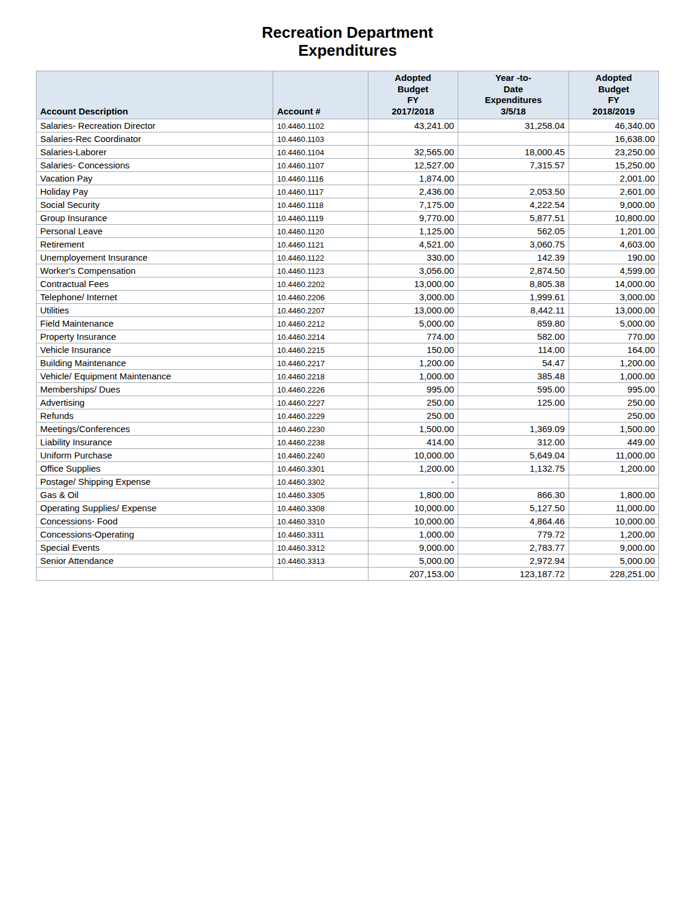Recreation Department
Expenditures
| Account Description | Account # | Adopted Budget FY 2017/2018 | Year -to- Date Expenditures 3/5/18 | Adopted Budget FY 2018/2019 |
| --- | --- | --- | --- | --- |
| Salaries- Recreation Director | 10.4460.1102 | 43,241.00 | 31,258.04 | 46,340.00 |
| Salaries-Rec Coordinator | 10.4460.1103 | | | 16,638.00 |
| Salaries-Laborer | 10.4460.1104 | 32,565.00 | 18,000.45 | 23,250.00 |
| Salaries- Concessions | 10.4460.1107 | 12,527.00 | 7,315.57 | 15,250.00 |
| Vacation Pay | 10.4460.1116 | 1,874.00 | | 2,001.00 |
| Holiday Pay | 10.4460.1117 | 2,436.00 | 2,053.50 | 2,601.00 |
| Social Security | 10.4460.1118 | 7,175.00 | 4,222.54 | 9,000.00 |
| Group Insurance | 10.4460.1119 | 9,770.00 | 5,877.51 | 10,800.00 |
| Personal Leave | 10.4460.1120 | 1,125.00 | 562.05 | 1,201.00 |
| Retirement | 10.4460.1121 | 4,521.00 | 3,060.75 | 4,603.00 |
| Unemployement Insurance | 10.4460.1122 | 330.00 | 142.39 | 190.00 |
| Worker's Compensation | 10.4460.1123 | 3,056.00 | 2,874.50 | 4,599.00 |
| Contractual Fees | 10.4460.2202 | 13,000.00 | 8,805.38 | 14,000.00 |
| Telephone/ Internet | 10.4460.2206 | 3,000.00 | 1,999.61 | 3,000.00 |
| Utilities | 10.4460.2207 | 13,000.00 | 8,442.11 | 13,000.00 |
| Field Maintenance | 10.4460.2212 | 5,000.00 | 859.80 | 5,000.00 |
| Property Insurance | 10.4460.2214 | 774.00 | 582.00 | 770.00 |
| Vehicle Insurance | 10.4460.2215 | 150.00 | 114.00 | 164.00 |
| Building Maintenance | 10.4460.2217 | 1,200.00 | 54.47 | 1,200.00 |
| Vehicle/ Equipment Maintenance | 10.4460.2218 | 1,000.00 | 385.48 | 1,000.00 |
| Memberships/ Dues | 10.4460.2226 | 995.00 | 595.00 | 995.00 |
| Advertising | 10.4460.2227 | 250.00 | 125.00 | 250.00 |
| Refunds | 10.4460.2229 | 250.00 | | 250.00 |
| Meetings/Conferences | 10.4460.2230 | 1,500.00 | 1,369.09 | 1,500.00 |
| Liability Insurance | 10.4460.2238 | 414.00 | 312.00 | 449.00 |
| Uniform Purchase | 10.4460.2240 | 10,000.00 | 5,649.04 | 11,000.00 |
| Office Supplies | 10.4460.3301 | 1,200.00 | 1,132.75 | 1,200.00 |
| Postage/ Shipping Expense | 10.4460.3302 | - | | |
| Gas & Oil | 10.4460.3305 | 1,800.00 | 866.30 | 1,800.00 |
| Operating Supplies/ Expense | 10.4460.3308 | 10,000.00 | 5,127.50 | 11,000.00 |
| Concessions- Food | 10.4460.3310 | 10,000.00 | 4,864.46 | 10,000.00 |
| Concessions-Operating | 10.4460.3311 | 1,000.00 | 779.72 | 1,200.00 |
| Special Events | 10.4460.3312 | 9,000.00 | 2,783.77 | 9,000.00 |
| Senior Attendance | 10.4460.3313 | 5,000.00 | 2,972.94 | 5,000.00 |
| | | 207,153.00 | 123,187.72 | 228,251.00 |